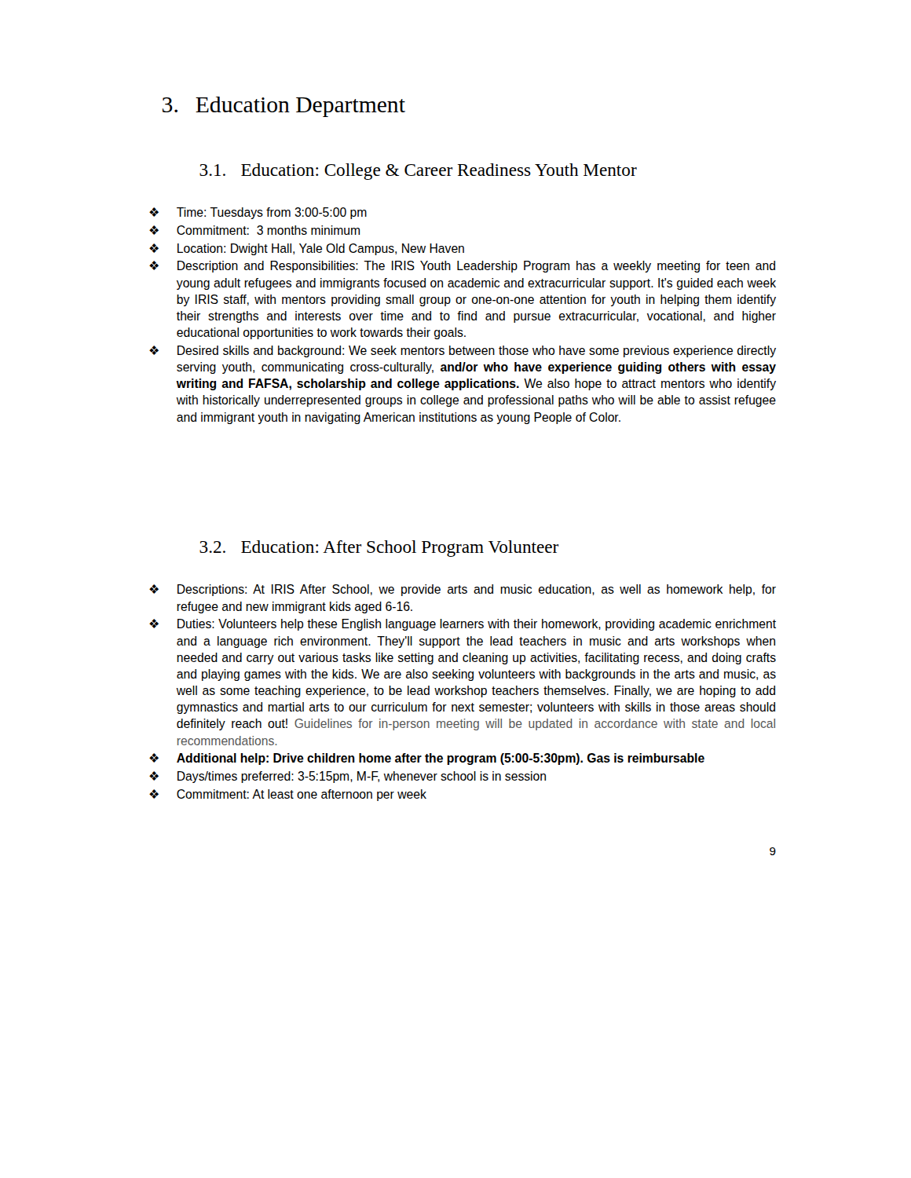3. Education Department
3.1. Education: College & Career Readiness Youth Mentor
Time: Tuesdays from 3:00-5:00 pm
Commitment: 3 months minimum
Location: Dwight Hall, Yale Old Campus, New Haven
Description and Responsibilities: The IRIS Youth Leadership Program has a weekly meeting for teen and young adult refugees and immigrants focused on academic and extracurricular support. It's guided each week by IRIS staff, with mentors providing small group or one-on-one attention for youth in helping them identify their strengths and interests over time and to find and pursue extracurricular, vocational, and higher educational opportunities to work towards their goals.
Desired skills and background: We seek mentors between those who have some previous experience directly serving youth, communicating cross-culturally, and/or who have experience guiding others with essay writing and FAFSA, scholarship and college applications. We also hope to attract mentors who identify with historically underrepresented groups in college and professional paths who will be able to assist refugee and immigrant youth in navigating American institutions as young People of Color.
3.2. Education: After School Program Volunteer
Descriptions: At IRIS After School, we provide arts and music education, as well as homework help, for refugee and new immigrant kids aged 6-16.
Duties: Volunteers help these English language learners with their homework, providing academic enrichment and a language rich environment. They'll support the lead teachers in music and arts workshops when needed and carry out various tasks like setting and cleaning up activities, facilitating recess, and doing crafts and playing games with the kids. We are also seeking volunteers with backgrounds in the arts and music, as well as some teaching experience, to be lead workshop teachers themselves. Finally, we are hoping to add gymnastics and martial arts to our curriculum for next semester; volunteers with skills in those areas should definitely reach out! Guidelines for in-person meeting will be updated in accordance with state and local recommendations.
Additional help: Drive children home after the program (5:00-5:30pm). Gas is reimbursable
Days/times preferred: 3-5:15pm, M-F, whenever school is in session
Commitment: At least one afternoon per week
9